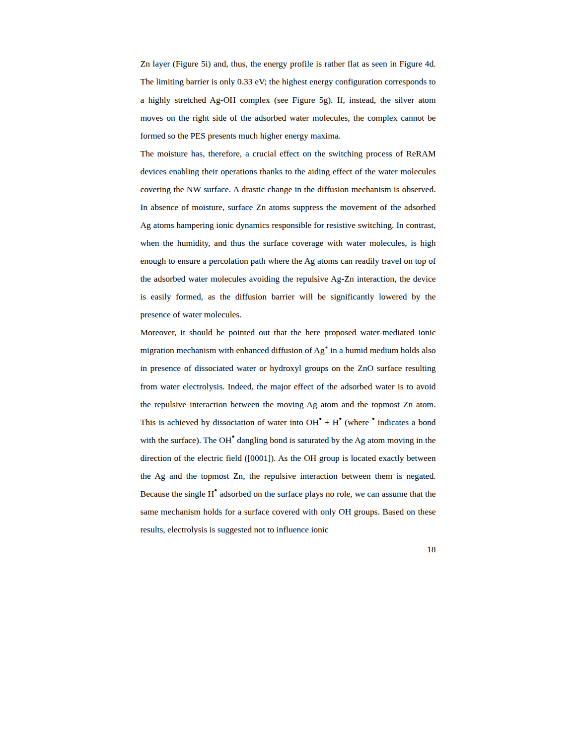Zn layer (Figure 5i) and, thus, the energy profile is rather flat as seen in Figure 4d. The limiting barrier is only 0.33 eV; the highest energy configuration corresponds to a highly stretched Ag-OH complex (see Figure 5g). If, instead, the silver atom moves on the right side of the adsorbed water molecules, the complex cannot be formed so the PES presents much higher energy maxima.
The moisture has, therefore, a crucial effect on the switching process of ReRAM devices enabling their operations thanks to the aiding effect of the water molecules covering the NW surface. A drastic change in the diffusion mechanism is observed. In absence of moisture, surface Zn atoms suppress the movement of the adsorbed Ag atoms hampering ionic dynamics responsible for resistive switching. In contrast, when the humidity, and thus the surface coverage with water molecules, is high enough to ensure a percolation path where the Ag atoms can readily travel on top of the adsorbed water molecules avoiding the repulsive Ag-Zn interaction, the device is easily formed, as the diffusion barrier will be significantly lowered by the presence of water molecules.
Moreover, it should be pointed out that the here proposed water-mediated ionic migration mechanism with enhanced diffusion of Ag+ in a humid medium holds also in presence of dissociated water or hydroxyl groups on the ZnO surface resulting from water electrolysis. Indeed, the major effect of the adsorbed water is to avoid the repulsive interaction between the moving Ag atom and the topmost Zn atom. This is achieved by dissociation of water into OH• + H• (where • indicates a bond with the surface). The OH• dangling bond is saturated by the Ag atom moving in the direction of the electric field ([0001]). As the OH group is located exactly between the Ag and the topmost Zn, the repulsive interaction between them is negated. Because the single H• adsorbed on the surface plays no role, we can assume that the same mechanism holds for a surface covered with only OH groups. Based on these results, electrolysis is suggested not to influence ionic
18